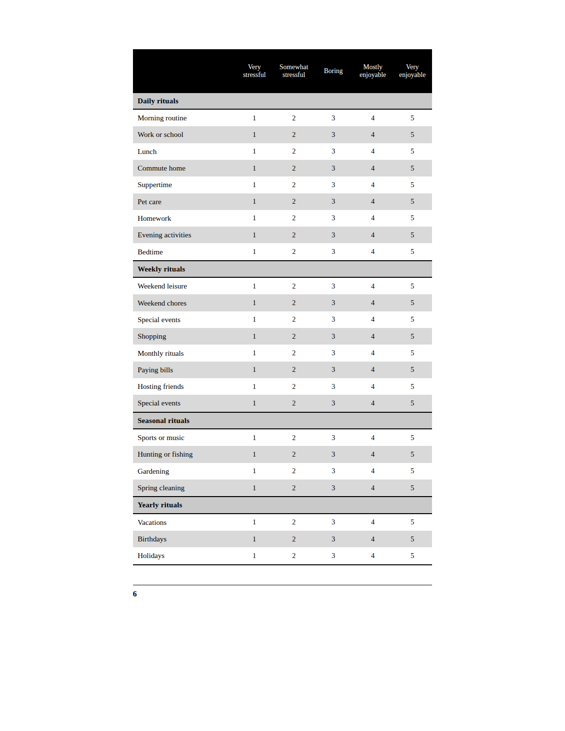| | Very stressful | Somewhat stressful | Boring | Mostly enjoyable | Very enjoyable |
| --- | --- | --- | --- | --- | --- |
| Daily rituals |
| Morning routine | 1 | 2 | 3 | 4 | 5 |
| Work or school | 1 | 2 | 3 | 4 | 5 |
| Lunch | 1 | 2 | 3 | 4 | 5 |
| Commute home | 1 | 2 | 3 | 4 | 5 |
| Suppertime | 1 | 2 | 3 | 4 | 5 |
| Pet care | 1 | 2 | 3 | 4 | 5 |
| Homework | 1 | 2 | 3 | 4 | 5 |
| Evening activities | 1 | 2 | 3 | 4 | 5 |
| Bedtime | 1 | 2 | 3 | 4 | 5 |
| Weekly rituals |
| Weekend leisure | 1 | 2 | 3 | 4 | 5 |
| Weekend chores | 1 | 2 | 3 | 4 | 5 |
| Special events | 1 | 2 | 3 | 4 | 5 |
| Shopping | 1 | 2 | 3 | 4 | 5 |
| Monthly rituals | 1 | 2 | 3 | 4 | 5 |
| Paying bills | 1 | 2 | 3 | 4 | 5 |
| Hosting friends | 1 | 2 | 3 | 4 | 5 |
| Special events | 1 | 2 | 3 | 4 | 5 |
| Seasonal rituals |
| Sports or music | 1 | 2 | 3 | 4 | 5 |
| Hunting or fishing | 1 | 2 | 3 | 4 | 5 |
| Gardening | 1 | 2 | 3 | 4 | 5 |
| Spring cleaning | 1 | 2 | 3 | 4 | 5 |
| Yearly rituals |
| Vacations | 1 | 2 | 3 | 4 | 5 |
| Birthdays | 1 | 2 | 3 | 4 | 5 |
| Holidays | 1 | 2 | 3 | 4 | 5 |
6